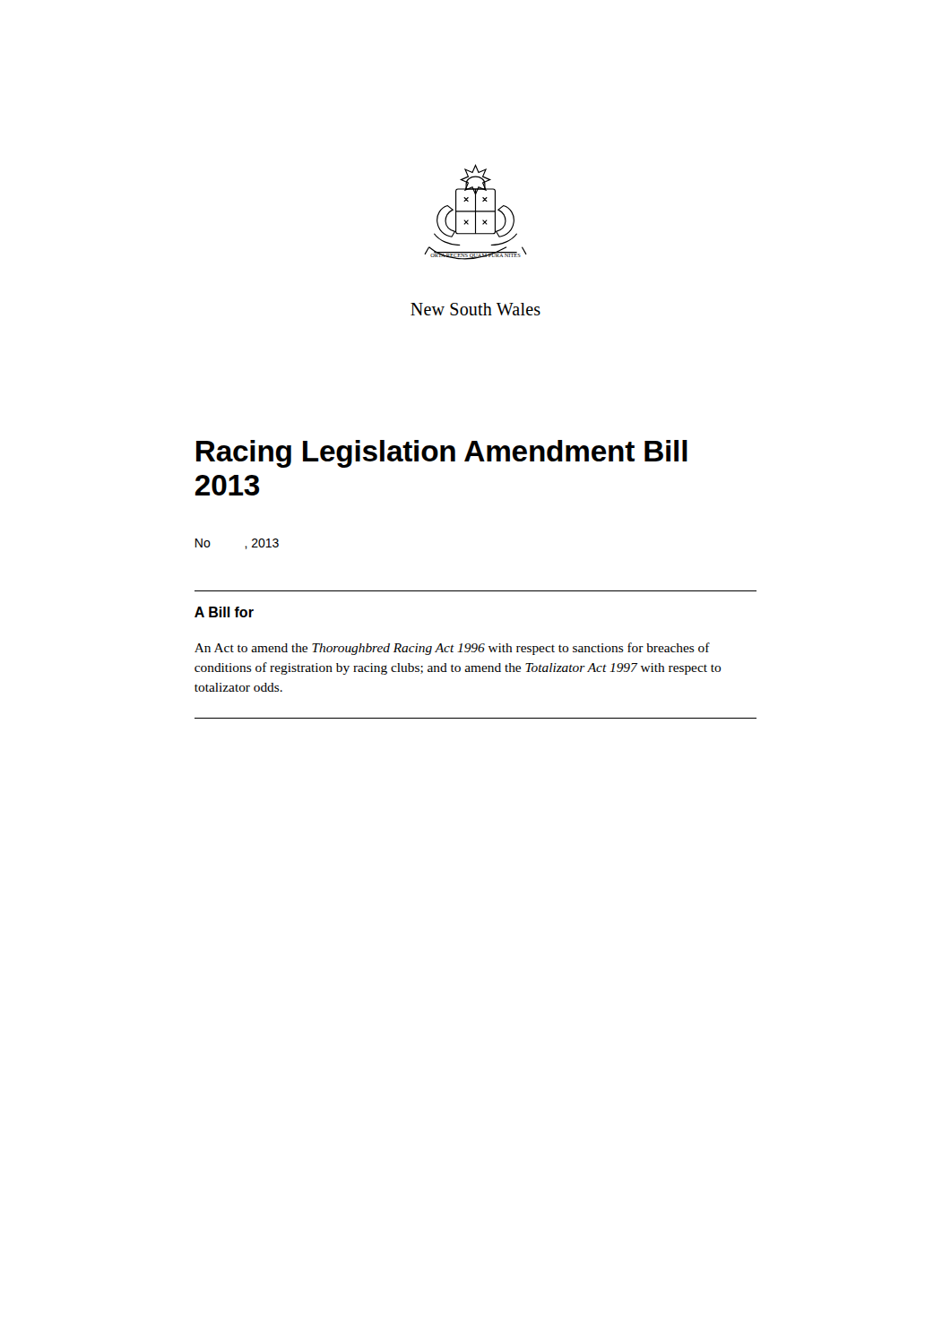New South Wales
Racing Legislation Amendment Bill 2013
No, 2013
A Bill for
An Act to amend the Thoroughbred Racing Act 1996 with respect to sanctions for breaches of conditions of registration by racing clubs; and to amend the Totalizator Act 1997 with respect to totalizator odds.